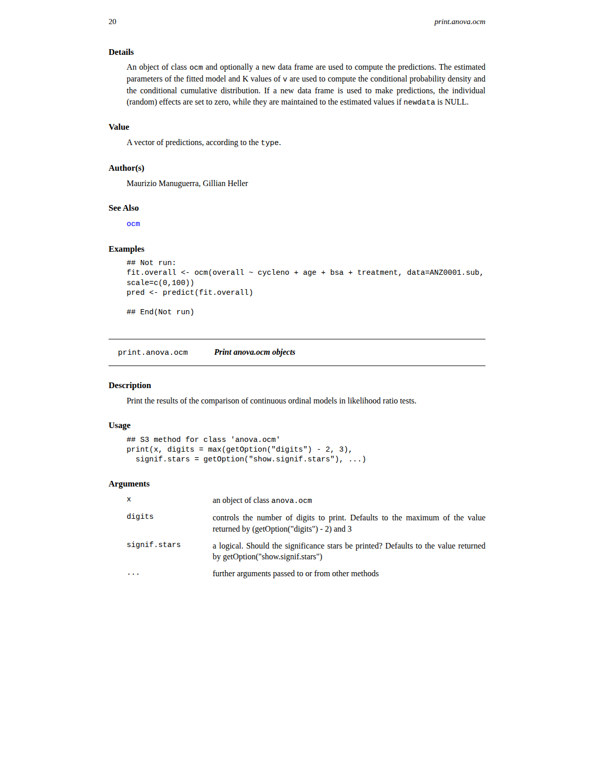20 print.anova.ocm
Details
An object of class ocm and optionally a new data frame are used to compute the predictions. The estimated parameters of the fitted model and K values of v are used to compute the conditional probability density and the conditional cumulative distribution. If a new data frame is used to make predictions, the individual (random) effects are set to zero, while they are maintained to the estimated values if newdata is NULL.
Value
A vector of predictions, according to the type.
Author(s)
Maurizio Manuguerra, Gillian Heller
See Also
ocm
Examples
## Not run: 
fit.overall <- ocm(overall ~ cycleno + age + bsa + treatment, data=ANZ0001.sub, scale=c(0,100))
pred <- predict(fit.overall)

## End(Not run)
print.anova.ocm Print anova.ocm objects
Description
Print the results of the comparison of continuous ordinal models in likelihood ratio tests.
Usage
## S3 method for class 'anova.ocm'
print(x, digits = max(getOption("digits") - 2, 3),
  signif.stars = getOption("show.signif.stars"), ...)
Arguments
x
an object of class anova.ocm
digits
controls the number of digits to print. Defaults to the maximum of the value returned by (getOption("digits") - 2) and 3
signif.stars
a logical. Should the significance stars be printed? Defaults to the value returned by getOption("show.signif.stars")
...
further arguments passed to or from other methods